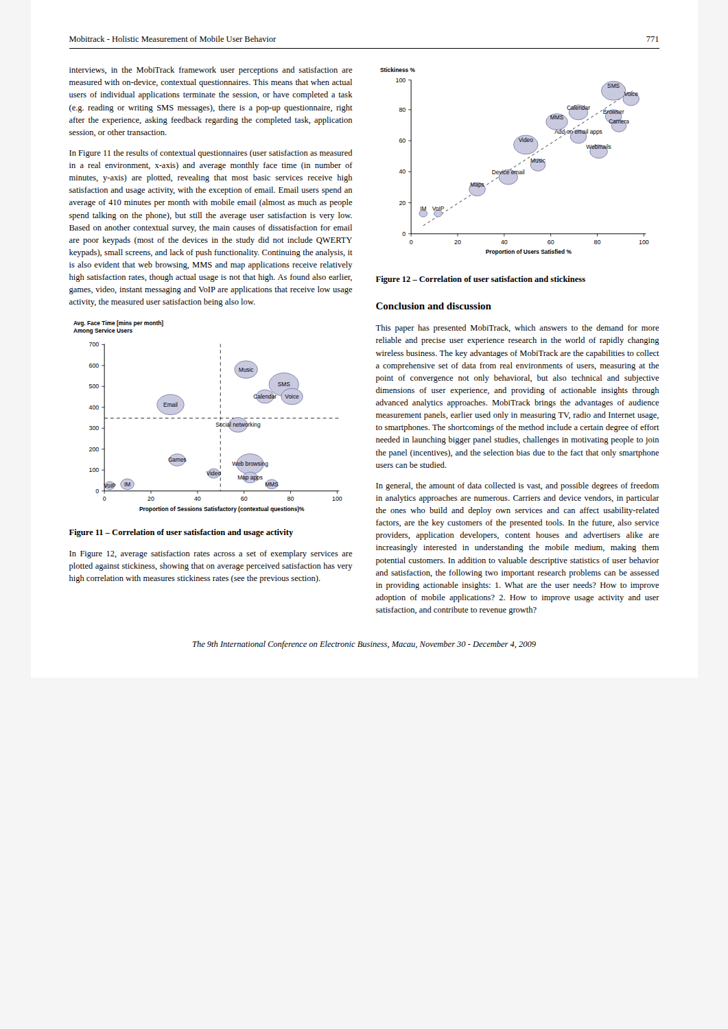Mobitrack - Holistic Measurement of Mobile User Behavior 771
interviews, in the MobiTrack framework user perceptions and satisfaction are measured with on-device, contextual questionnaires. This means that when actual users of individual applications terminate the session, or have completed a task (e.g. reading or writing SMS messages), there is a pop-up questionnaire, right after the experience, asking feedback regarding the completed task, application session, or other transaction.
In Figure 11 the results of contextual questionnaires (user satisfaction as measured in a real environment, x-axis) and average monthly face time (in number of minutes, y-axis) are plotted, revealing that most basic services receive high satisfaction and usage activity, with the exception of email. Email users spend an average of 410 minutes per month with mobile email (almost as much as people spend talking on the phone), but still the average user satisfaction is very low. Based on another contextual survey, the main causes of dissatisfaction for email are poor keypads (most of the devices in the study did not include QWERTY keypads), small screens, and lack of push functionality. Continuing the analysis, it is also evident that web browsing, MMS and map applications receive relatively high satisfaction rates, though actual usage is not that high. As found also earlier, games, video, instant messaging and VoIP are applications that receive low usage activity, the measured user satisfaction being also low.
Avg. Face Time [mins per month] Among Service Users 0 100 200 300 400 500 600 700 0 20 40 60 80 100 Proportion of Sessions Satisfactory (contextual questions)% Music SMS Voice Calendar Email Social networking Games Web browsing Video Map apps MMS VoIP IM
Figure 11 – Correlation of user satisfaction and usage activity
In Figure 12, average satisfaction rates across a set of exemplary services are plotted against stickiness, showing that on average perceived satisfaction has very high correlation with measures stickiness rates (see the previous section).
Stickiness % 0 20 40 60 80 100 0 20 40 60 80 100 Proportion of Users Satisfied % SMS Voice Calendar Browser MMS Camera Add-on email apps Video Webmails Music Device email Maps IM VoIP
Figure 12 – Correlation of user satisfaction and stickiness
Conclusion and discussion
This paper has presented MobiTrack, which answers to the demand for more reliable and precise user experience research in the world of rapidly changing wireless business. The key advantages of MobiTrack are the capabilities to collect a comprehensive set of data from real environments of users, measuring at the point of convergence not only behavioral, but also technical and subjective dimensions of user experience, and providing of actionable insights through advanced analytics approaches. MobiTrack brings the advantages of audience measurement panels, earlier used only in measuring TV, radio and Internet usage, to smartphones. The shortcomings of the method include a certain degree of effort needed in launching bigger panel studies, challenges in motivating people to join the panel (incentives), and the selection bias due to the fact that only smartphone users can be studied.
In general, the amount of data collected is vast, and possible degrees of freedom in analytics approaches are numerous. Carriers and device vendors, in particular the ones who build and deploy own services and can affect usability-related factors, are the key customers of the presented tools. In the future, also service providers, application developers, content houses and advertisers alike are increasingly interested in understanding the mobile medium, making them potential customers. In addition to valuable descriptive statistics of user behavior and satisfaction, the following two important research problems can be assessed in providing actionable insights: 1. What are the user needs? How to improve adoption of mobile applications? 2. How to improve usage activity and user satisfaction, and contribute to revenue growth?
The 9th International Conference on Electronic Business, Macau, November 30 - December 4, 2009